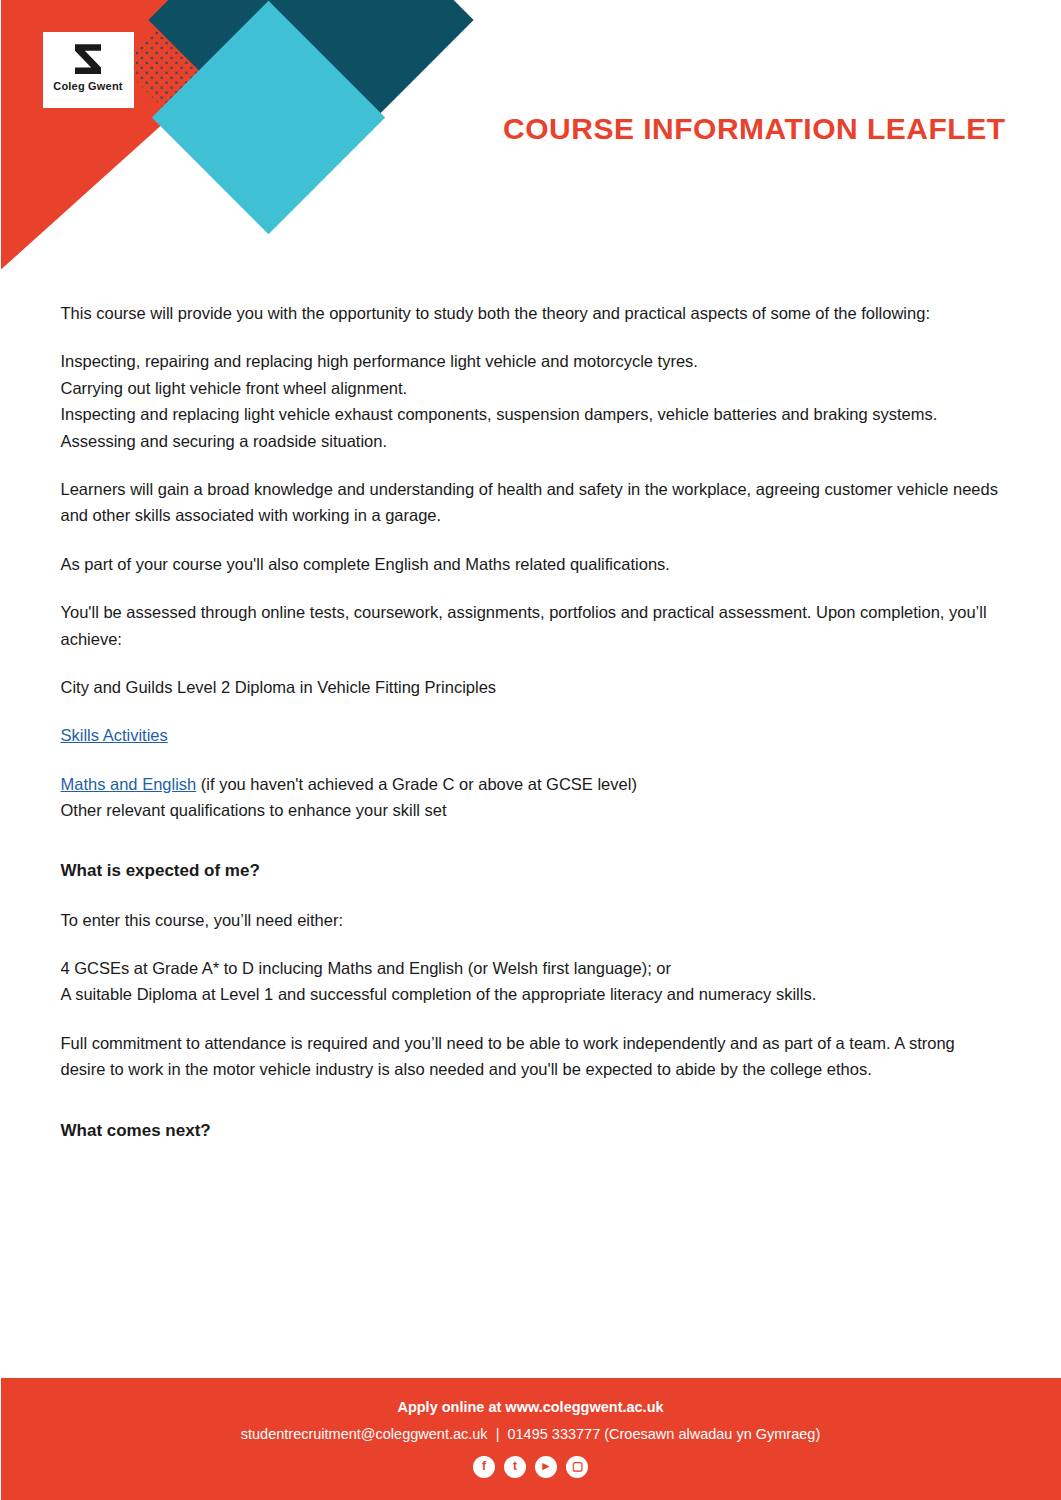Coleg Gwent
Course Information Leaflet
This course will provide you with the opportunity to study both the theory and practical aspects of some of the following:
Inspecting, repairing and replacing high performance light vehicle and motorcycle tyres.
Carrying out light vehicle front wheel alignment.
Inspecting and replacing light vehicle exhaust components, suspension dampers, vehicle batteries and braking systems.
Assessing and securing a roadside situation.
Learners will gain a broad knowledge and understanding of health and safety in the workplace, agreeing customer vehicle needs and other skills associated with working in a garage.
As part of your course you'll also complete English and Maths related qualifications.
You'll be assessed through online tests, coursework, assignments, portfolios and practical assessment. Upon completion, you’ll achieve:
City and Guilds Level 2 Diploma in Vehicle Fitting Principles
Skills Activities
Maths and English (if you haven't achieved a Grade C or above at GCSE level)
Other relevant qualifications to enhance your skill set
What is expected of me?
To enter this course, you’ll need either:
4 GCSEs at Grade A* to D inclucing Maths and English (or Welsh first language); or
A suitable Diploma at Level 1 and successful completion of the appropriate literacy and numeracy skills.
Full commitment to attendance is required and you’ll need to be able to work independently and as part of a team. A strong desire to work in the motor vehicle industry is also needed and you'll be expected to abide by the college ethos.
What comes next?
Apply online at www.coleggwent.ac.uk
studentrecruitment@coleggwent.ac.uk | 01495 333777 (Croesawn alwadau yn Gymraeg)
f t ► ▢